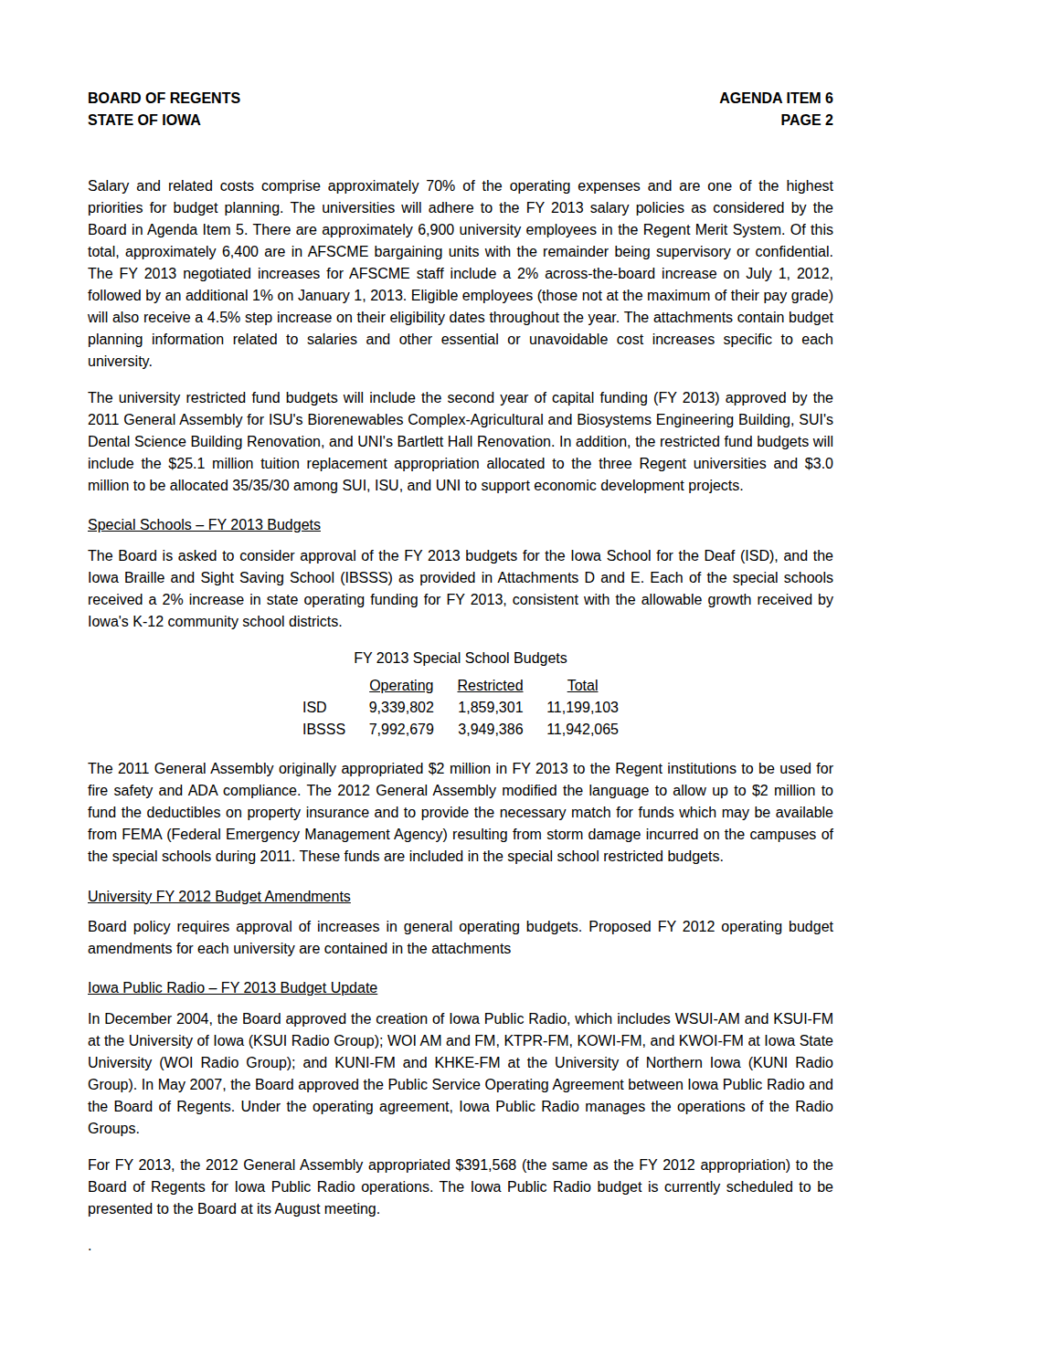BOARD OF REGENTS
STATE OF IOWA
AGENDA ITEM 6
PAGE 2
Salary and related costs comprise approximately 70% of the operating expenses and are one of the highest priorities for budget planning. The universities will adhere to the FY 2013 salary policies as considered by the Board in Agenda Item 5. There are approximately 6,900 university employees in the Regent Merit System. Of this total, approximately 6,400 are in AFSCME bargaining units with the remainder being supervisory or confidential. The FY 2013 negotiated increases for AFSCME staff include a 2% across-the-board increase on July 1, 2012, followed by an additional 1% on January 1, 2013. Eligible employees (those not at the maximum of their pay grade) will also receive a 4.5% step increase on their eligibility dates throughout the year. The attachments contain budget planning information related to salaries and other essential or unavoidable cost increases specific to each university.
The university restricted fund budgets will include the second year of capital funding (FY 2013) approved by the 2011 General Assembly for ISU's Biorenewables Complex-Agricultural and Biosystems Engineering Building, SUI's Dental Science Building Renovation, and UNI's Bartlett Hall Renovation. In addition, the restricted fund budgets will include the $25.1 million tuition replacement appropriation allocated to the three Regent universities and $3.0 million to be allocated 35/35/30 among SUI, ISU, and UNI to support economic development projects.
Special Schools – FY 2013 Budgets
The Board is asked to consider approval of the FY 2013 budgets for the Iowa School for the Deaf (ISD), and the Iowa Braille and Sight Saving School (IBSSS) as provided in Attachments D and E. Each of the special schools received a 2% increase in state operating funding for FY 2013, consistent with the allowable growth received by Iowa's K-12 community school districts.
FY 2013 Special School Budgets
| | Operating | Restricted | Total |
| --- | --- | --- | --- |
| ISD | 9,339,802 | 1,859,301 | 11,199,103 |
| IBSSS | 7,992,679 | 3,949,386 | 11,942,065 |
The 2011 General Assembly originally appropriated $2 million in FY 2013 to the Regent institutions to be used for fire safety and ADA compliance. The 2012 General Assembly modified the language to allow up to $2 million to fund the deductibles on property insurance and to provide the necessary match for funds which may be available from FEMA (Federal Emergency Management Agency) resulting from storm damage incurred on the campuses of the special schools during 2011. These funds are included in the special school restricted budgets.
University FY 2012 Budget Amendments
Board policy requires approval of increases in general operating budgets. Proposed FY 2012 operating budget amendments for each university are contained in the attachments
Iowa Public Radio – FY 2013 Budget Update
In December 2004, the Board approved the creation of Iowa Public Radio, which includes WSUI-AM and KSUI-FM at the University of Iowa (KSUI Radio Group); WOI AM and FM, KTPR-FM, KOWI-FM, and KWOI-FM at Iowa State University (WOI Radio Group); and KUNI-FM and KHKE-FM at the University of Northern Iowa (KUNI Radio Group). In May 2007, the Board approved the Public Service Operating Agreement between Iowa Public Radio and the Board of Regents. Under the operating agreement, Iowa Public Radio manages the operations of the Radio Groups.
For FY 2013, the 2012 General Assembly appropriated $391,568 (the same as the FY 2012 appropriation) to the Board of Regents for Iowa Public Radio operations. The Iowa Public Radio budget is currently scheduled to be presented to the Board at its August meeting.
.